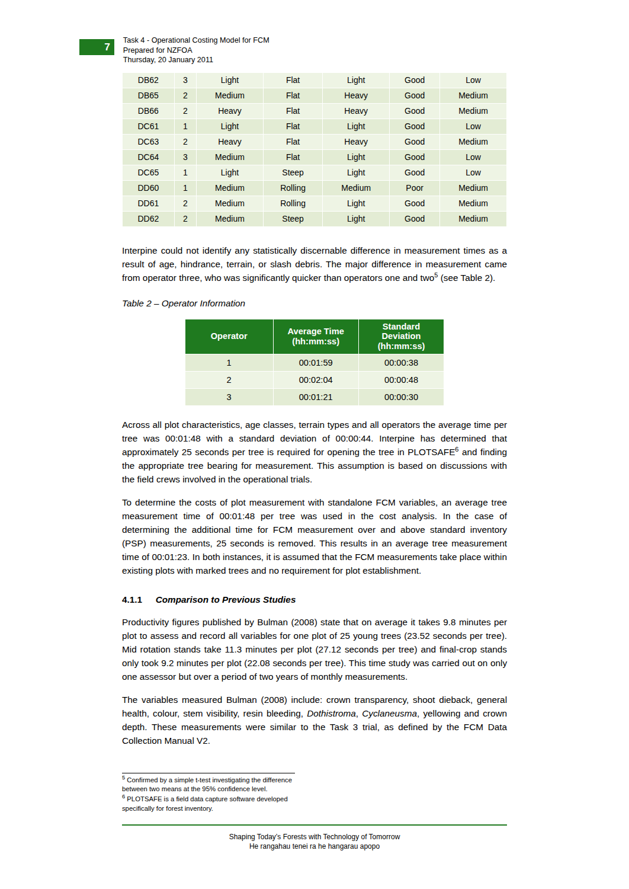7
Task 4 - Operational Costing Model for FCM
Prepared for NZFOA
Thursday, 20 January 2011
| DB62 | 3 | Light | Flat | Light | Good | Low |
| DB65 | 2 | Medium | Flat | Heavy | Good | Medium |
| DB66 | 2 | Heavy | Flat | Heavy | Good | Medium |
| DC61 | 1 | Light | Flat | Light | Good | Low |
| DC63 | 2 | Heavy | Flat | Heavy | Good | Medium |
| DC64 | 3 | Medium | Flat | Light | Good | Low |
| DC65 | 1 | Light | Steep | Light | Good | Low |
| DD60 | 1 | Medium | Rolling | Medium | Poor | Medium |
| DD61 | 2 | Medium | Rolling | Light | Good | Medium |
| DD62 | 2 | Medium | Steep | Light | Good | Medium |
Interpine could not identify any statistically discernable difference in measurement times as a result of age, hindrance, terrain, or slash debris. The major difference in measurement came from operator three, who was significantly quicker than operators one and two5 (see Table 2).
Table 2 – Operator Information
| Operator | Average Time (hh:mm:ss) | Standard Deviation (hh:mm:ss) |
| --- | --- | --- |
| 1 | 00:01:59 | 00:00:38 |
| 2 | 00:02:04 | 00:00:48 |
| 3 | 00:01:21 | 00:00:30 |
Across all plot characteristics, age classes, terrain types and all operators the average time per tree was 00:01:48 with a standard deviation of 00:00:44. Interpine has determined that approximately 25 seconds per tree is required for opening the tree in PLOTSAFE6 and finding the appropriate tree bearing for measurement. This assumption is based on discussions with the field crews involved in the operational trials.
To determine the costs of plot measurement with standalone FCM variables, an average tree measurement time of 00:01:48 per tree was used in the cost analysis. In the case of determining the additional time for FCM measurement over and above standard inventory (PSP) measurements, 25 seconds is removed. This results in an average tree measurement time of 00:01:23. In both instances, it is assumed that the FCM measurements take place within existing plots with marked trees and no requirement for plot establishment.
4.1.1 Comparison to Previous Studies
Productivity figures published by Bulman (2008) state that on average it takes 9.8 minutes per plot to assess and record all variables for one plot of 25 young trees (23.52 seconds per tree). Mid rotation stands take 11.3 minutes per plot (27.12 seconds per tree) and final-crop stands only took 9.2 minutes per plot (22.08 seconds per tree). This time study was carried out on only one assessor but over a period of two years of monthly measurements.
The variables measured Bulman (2008) include: crown transparency, shoot dieback, general health, colour, stem visibility, resin bleeding, Dothistroma, Cyclaneusma, yellowing and crown depth. These measurements were similar to the Task 3 trial, as defined by the FCM Data Collection Manual V2.
5 Confirmed by a simple t-test investigating the difference between two means at the 95% confidence level.
6 PLOTSAFE is a field data capture software developed specifically for forest inventory.
Shaping Today’s Forests with Technology of Tomorrow
He rangahau tenei ra he hangarau apopo